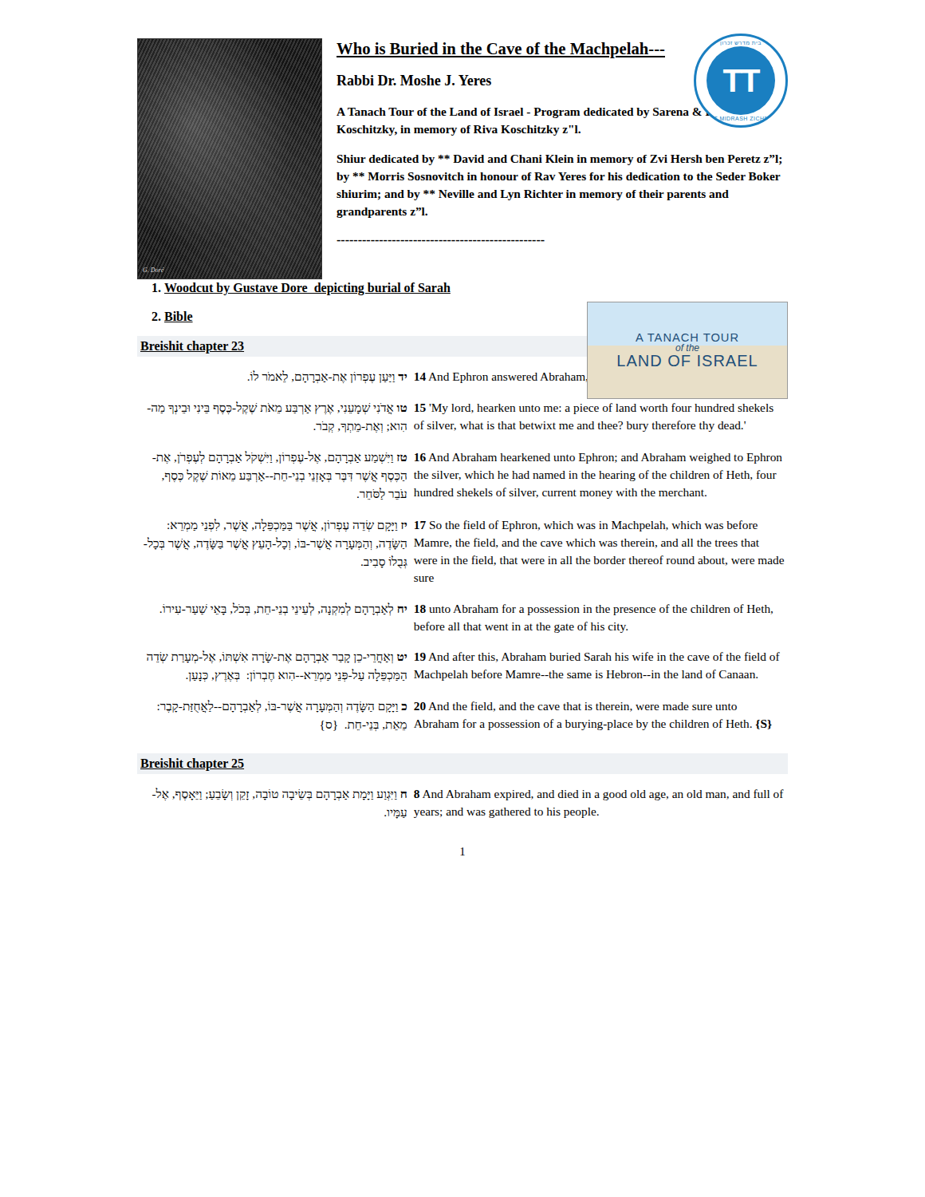G. Doré
בית מדרש זכרון
TT
BEIT MIDRASH ZICHRON
Who is Buried in the Cave of the Machpelah---
Rabbi Dr. Moshe J. Yeres
A Tanach Tour of the Land of Israel - Program dedicated by Sarena & David Koschitzky, in memory of Riva Koschitzky z"l.
Shiur dedicated by ** David and Chani Klein in memory of Zvi Hersh ben Peretz z”l; by ** Morris Sosnovitch in honour of Rav Yeres for his dedication to the Seder Boker shiurim; and by ** Neville and Lyn Richter in memory of their parents and grandparents z”l.
-------------------------------------------------
A TANACH TOUR
of the
LAND OF ISRAEL
Woodcut by Gustave Dore depicting burial of Sarah
Bible
Breishit chapter 23
| יד וַיַּעַן עֶפְרוֹן אֶת-אַבְרָהָם, לֵאמֹר לוֹ. | 14 And Ephron answered Abraham, saying unto him: |
| טו אֲדֹנִי שְׁמָעֵנִי, אֶרֶץ אַרְבַּע מֵאֹת שֶׁקֶל-כֶּסֶף בֵּינִי וּבֵינְךָ מַה-הִוא; וְאֶת-מֵתְךָ, קְבֹר. | 15 'My lord, hearken unto me: a piece of land worth four hundred shekels of silver, what is that betwixt me and thee? bury therefore thy dead.' |
| טז וַיִּשְׁמַע אַבְרָהָם, אֶל-עֶפְרוֹן, וַיִּשְׁקֹל אַבְרָהָם לְעֶפְרֹן, אֶת-הַכֶּסֶף אֲשֶׁר דִּבֶּר בְּאָזְנֵי בְנֵי-חֵת--אַרְבַּע מֵאוֹת שֶׁקֶל כֶּסֶף, עֹבֵר לַסֹּחֵר. | 16 And Abraham hearkened unto Ephron; and Abraham weighed to Ephron the silver, which he had named in the hearing of the children of Heth, four hundred shekels of silver, current money with the merchant. |
| יז וַיָּקָם שְׂדֵה עֶפְרוֹן, אֲשֶׁר בַּמַּכְפֵּלָה, אֲשֶׁר, לִפְנֵי מַמְרֵא: הַשָּׂדֶה, וְהַמְּעָרָה אֲשֶׁר-בּוֹ, וְכָל-הָעֵץ אֲשֶׁר בַּשָּׂדֶה, אֲשֶׁר בְּכָל-גְּבֻלוֹ סָבִיב. | 17 So the field of Ephron, which was in Machpelah, which was before Mamre, the field, and the cave which was therein, and all the trees that were in the field, that were in all the border thereof round about, were made sure |
| יח לְאַבְרָהָם לְמִקְנָה, לְעֵינֵי בְנֵי-חֵת, בְּכֹל, בָּאֵי שַׁעַר-עִירוֹ. | 18 unto Abraham for a possession in the presence of the children of Heth, before all that went in at the gate of his city. |
| יט וְאַחֲרֵי-כֵן קָבַר אַבְרָהָם אֶת-שָׂרָה אִשְׁתּוֹ, אֶל-מְעָרַת שְׂדֵה הַמַּכְפֵּלָה עַל-פְּנֵי מַמְרֵא--הִוא חֶבְרוֹן: בְּאֶרֶץ, כְּנָעַן. | 19 And after this, Abraham buried Sarah his wife in the cave of the field of Machpelah before Mamre--the same is Hebron--in the land of Canaan. |
| כ וַיָּקָם הַשָּׂדֶה וְהַמְּעָרָה אֲשֶׁר-בּוֹ, לְאַבְרָהָם--לַאֲחֻזַּת-קָבֶר: מֵאֵת, בְּנֵי-חֵת. {ס} | 20 And the field, and the cave that is therein, were made sure unto Abraham for a possession of a burying-place by the children of Heth. {S} |
Breishit chapter 25
| ח וַיִּגְוַע וַיָּמָת אַבְרָהָם בְּשֵׂיבָה טוֹבָה, זָקֵן וְשָׂבֵעַ; וַיֵּאָסֶף, אֶל-עַמָּיו. | 8 And Abraham expired, and died in a good old age, an old man, and full of years; and was gathered to his people. |
1